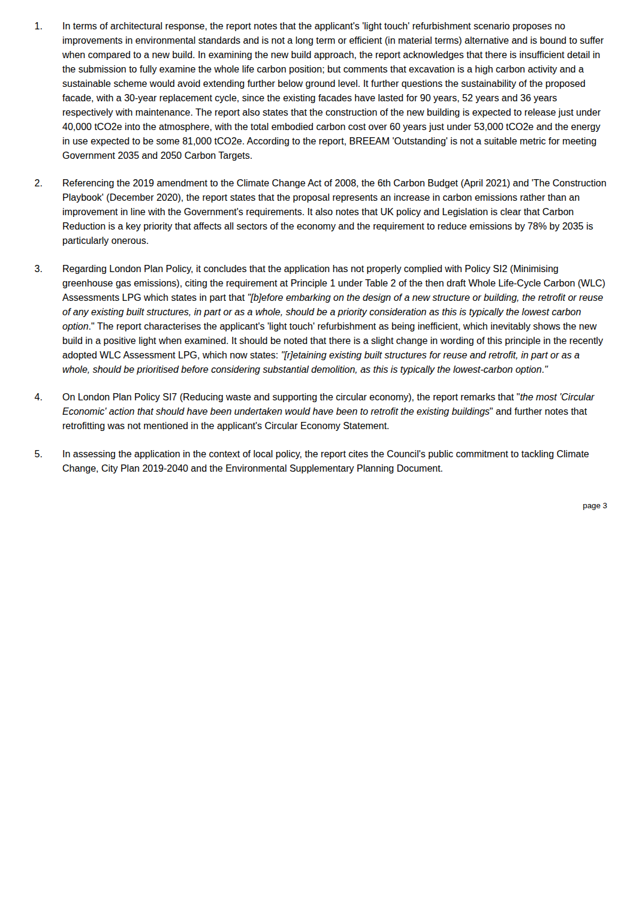In terms of architectural response, the report notes that the applicant's 'light touch' refurbishment scenario proposes no improvements in environmental standards and is not a long term or efficient (in material terms) alternative and is bound to suffer when compared to a new build. In examining the new build approach, the report acknowledges that there is insufficient detail in the submission to fully examine the whole life carbon position; but comments that excavation is a high carbon activity and a sustainable scheme would avoid extending further below ground level. It further questions the sustainability of the proposed facade, with a 30-year replacement cycle, since the existing facades have lasted for 90 years, 52 years and 36 years respectively with maintenance. The report also states that the construction of the new building is expected to release just under 40,000 tCO2e into the atmosphere, with the total embodied carbon cost over 60 years just under 53,000 tCO2e and the energy in use expected to be some 81,000 tCO2e. According to the report, BREEAM 'Outstanding' is not a suitable metric for meeting Government 2035 and 2050 Carbon Targets.
Referencing the 2019 amendment to the Climate Change Act of 2008, the 6th Carbon Budget (April 2021) and 'The Construction Playbook' (December 2020), the report states that the proposal represents an increase in carbon emissions rather than an improvement in line with the Government's requirements. It also notes that UK policy and Legislation is clear that Carbon Reduction is a key priority that affects all sectors of the economy and the requirement to reduce emissions by 78% by 2035 is particularly onerous.
Regarding London Plan Policy, it concludes that the application has not properly complied with Policy SI2 (Minimising greenhouse gas emissions), citing the requirement at Principle 1 under Table 2 of the then draft Whole Life-Cycle Carbon (WLC) Assessments LPG which states in part that "[b]efore embarking on the design of a new structure or building, the retrofit or reuse of any existing built structures, in part or as a whole, should be a priority consideration as this is typically the lowest carbon option." The report characterises the applicant's 'light touch' refurbishment as being inefficient, which inevitably shows the new build in a positive light when examined. It should be noted that there is a slight change in wording of this principle in the recently adopted WLC Assessment LPG, which now states: "[r]etaining existing built structures for reuse and retrofit, in part or as a whole, should be prioritised before considering substantial demolition, as this is typically the lowest-carbon option."
On London Plan Policy SI7 (Reducing waste and supporting the circular economy), the report remarks that "the most 'Circular Economic' action that should have been undertaken would have been to retrofit the existing buildings" and further notes that retrofitting was not mentioned in the applicant's Circular Economy Statement.
In assessing the application in the context of local policy, the report cites the Council's public commitment to tackling Climate Change, City Plan 2019-2040 and the Environmental Supplementary Planning Document.
page 3